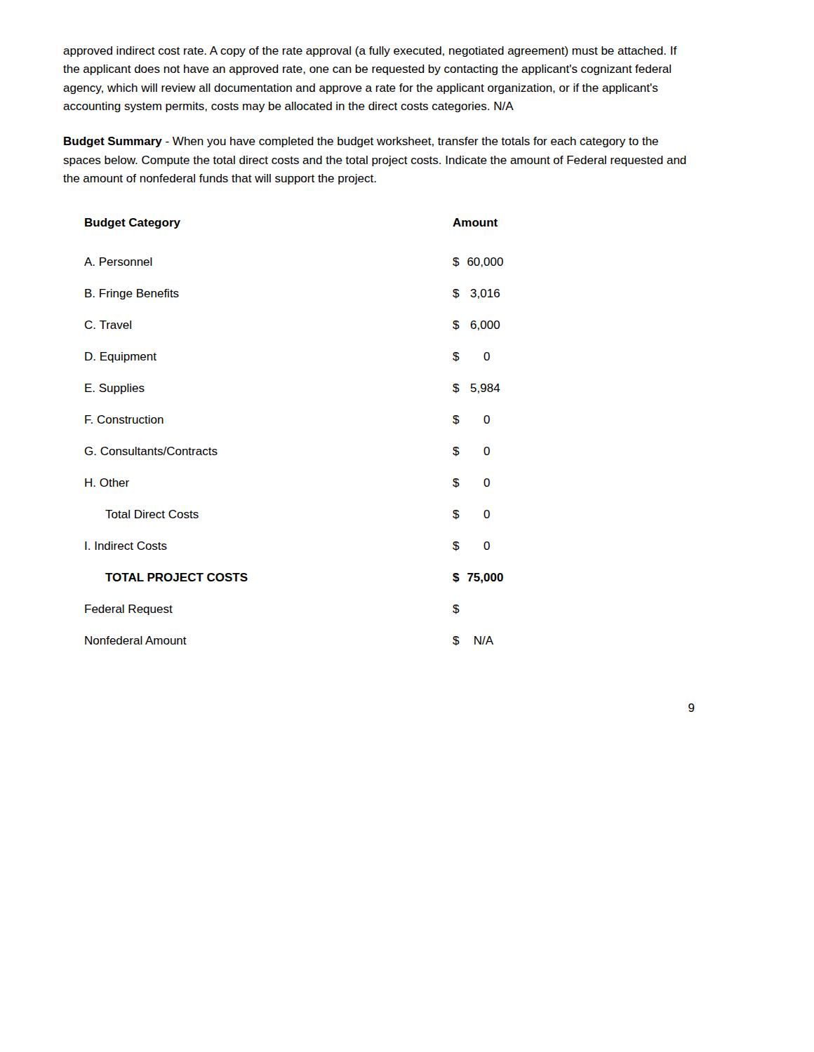approved indirect cost rate. A copy of the rate approval (a fully executed, negotiated agreement) must be attached. If the applicant does not have an approved rate, one can be requested by contacting the applicant's cognizant federal agency, which will review all documentation and approve a rate for the applicant organization, or if the applicant's accounting system permits, costs may be allocated in the direct costs categories. N/A
Budget Summary - When you have completed the budget worksheet, transfer the totals for each category to the spaces below. Compute the total direct costs and the total project costs. Indicate the amount of Federal requested and the amount of nonfederal funds that will support the project.
| Budget Category | Amount |
| A. Personnel | $ 60,000 |
| B. Fringe Benefits | $ 3,016 |
| C. Travel | $ 6,000 |
| D. Equipment | $ 0 |
| E. Supplies | $ 5,984 |
| F. Construction | $ 0 |
| G. Consultants/Contracts | $ 0 |
| H. Other | $ 0 |
| Total Direct Costs | $ 0 |
| I. Indirect Costs | $ 0 |
| TOTAL PROJECT COSTS | $ 75,000 |
| Federal Request | $ |
| Nonfederal Amount | $ N/A |
9